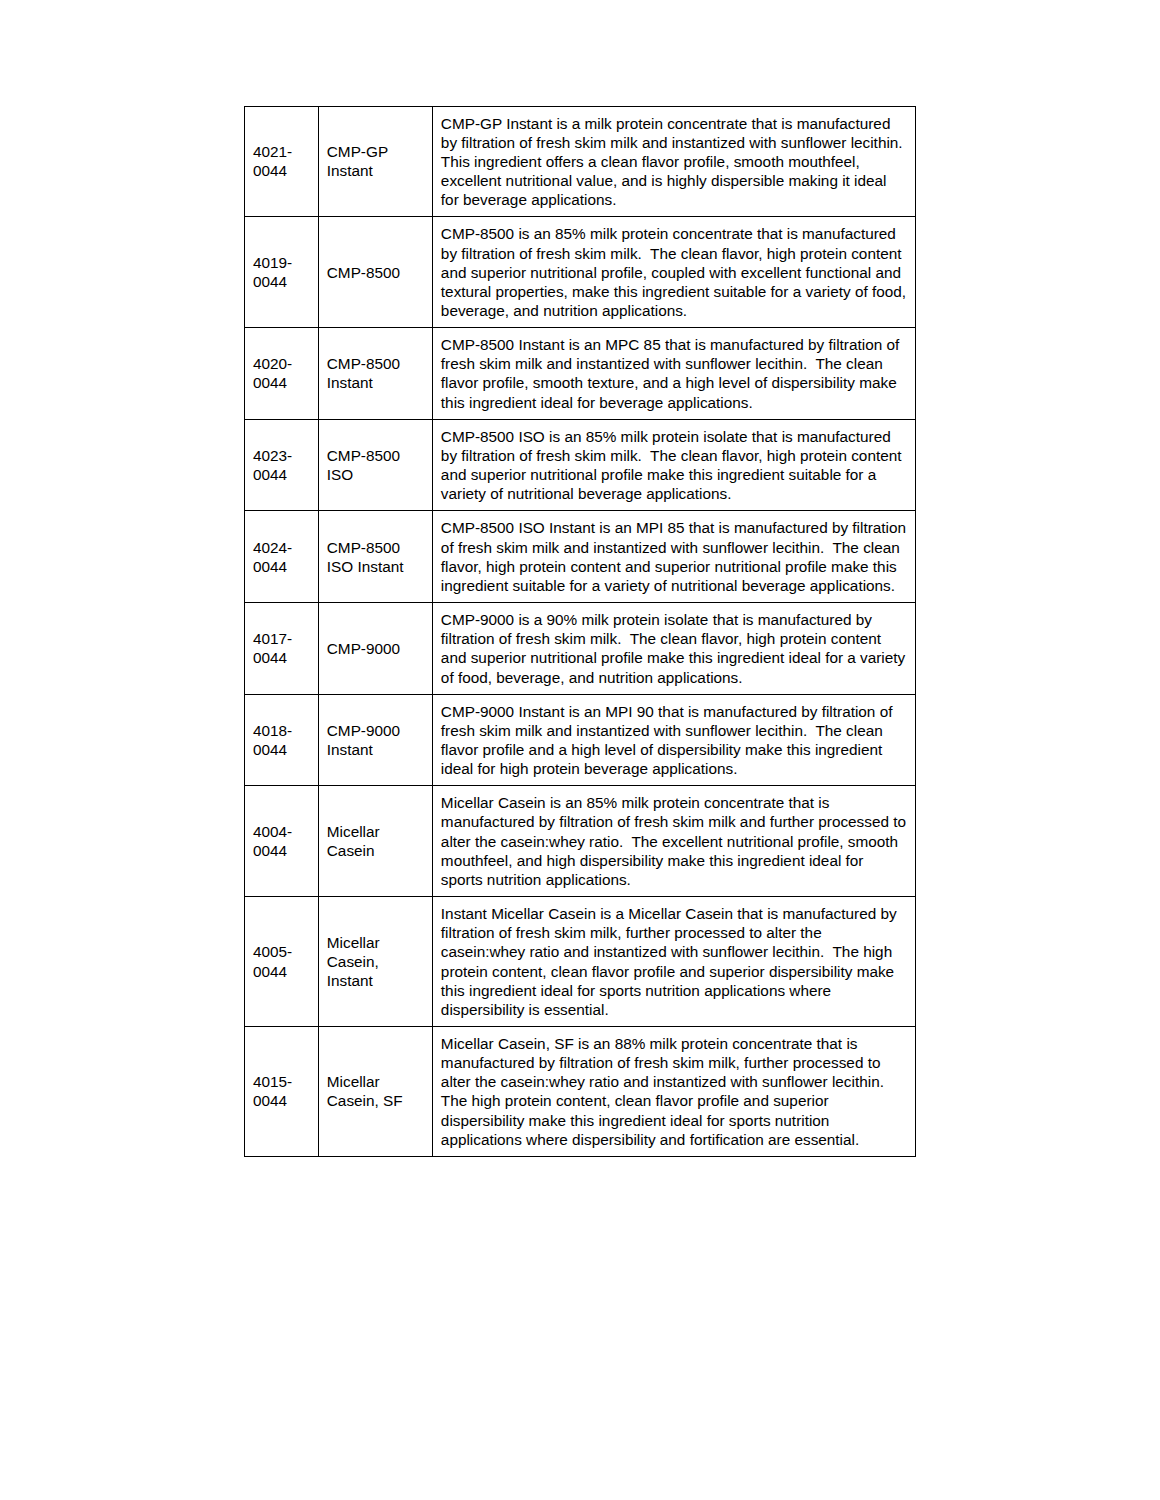| 4021-0044 | CMP-GP Instant | CMP-GP Instant is a milk protein concentrate that is manufactured by filtration of fresh skim milk and instantized with sunflower lecithin. This ingredient offers a clean flavor profile, smooth mouthfeel, excellent nutritional value, and is highly dispersible making it ideal for beverage applications. |
| 4019-0044 | CMP-8500 | CMP-8500 is an 85% milk protein concentrate that is manufactured by filtration of fresh skim milk. The clean flavor, high protein content and superior nutritional profile, coupled with excellent functional and textural properties, make this ingredient suitable for a variety of food, beverage, and nutrition applications. |
| 4020-0044 | CMP-8500 Instant | CMP-8500 Instant is an MPC 85 that is manufactured by filtration of fresh skim milk and instantized with sunflower lecithin. The clean flavor profile, smooth texture, and a high level of dispersibility make this ingredient ideal for beverage applications. |
| 4023-0044 | CMP-8500 ISO | CMP-8500 ISO is an 85% milk protein isolate that is manufactured by filtration of fresh skim milk. The clean flavor, high protein content and superior nutritional profile make this ingredient suitable for a variety of nutritional beverage applications. |
| 4024-0044 | CMP-8500 ISO Instant | CMP-8500 ISO Instant is an MPI 85 that is manufactured by filtration of fresh skim milk and instantized with sunflower lecithin. The clean flavor, high protein content and superior nutritional profile make this ingredient suitable for a variety of nutritional beverage applications. |
| 4017-0044 | CMP-9000 | CMP-9000 is a 90% milk protein isolate that is manufactured by filtration of fresh skim milk. The clean flavor, high protein content and superior nutritional profile make this ingredient ideal for a variety of food, beverage, and nutrition applications. |
| 4018-0044 | CMP-9000 Instant | CMP-9000 Instant is an MPI 90 that is manufactured by filtration of fresh skim milk and instantized with sunflower lecithin. The clean flavor profile and a high level of dispersibility make this ingredient ideal for high protein beverage applications. |
| 4004-0044 | Micellar Casein | Micellar Casein is an 85% milk protein concentrate that is manufactured by filtration of fresh skim milk and further processed to alter the casein:whey ratio. The excellent nutritional profile, smooth mouthfeel, and high dispersibility make this ingredient ideal for sports nutrition applications. |
| 4005-0044 | Micellar Casein, Instant | Instant Micellar Casein is a Micellar Casein that is manufactured by filtration of fresh skim milk, further processed to alter the casein:whey ratio and instantized with sunflower lecithin. The high protein content, clean flavor profile and superior dispersibility make this ingredient ideal for sports nutrition applications where dispersibility is essential. |
| 4015-0044 | Micellar Casein, SF | Micellar Casein, SF is an 88% milk protein concentrate that is manufactured by filtration of fresh skim milk, further processed to alter the casein:whey ratio and instantized with sunflower lecithin. The high protein content, clean flavor profile and superior dispersibility make this ingredient ideal for sports nutrition applications where dispersibility and fortification are essential. |